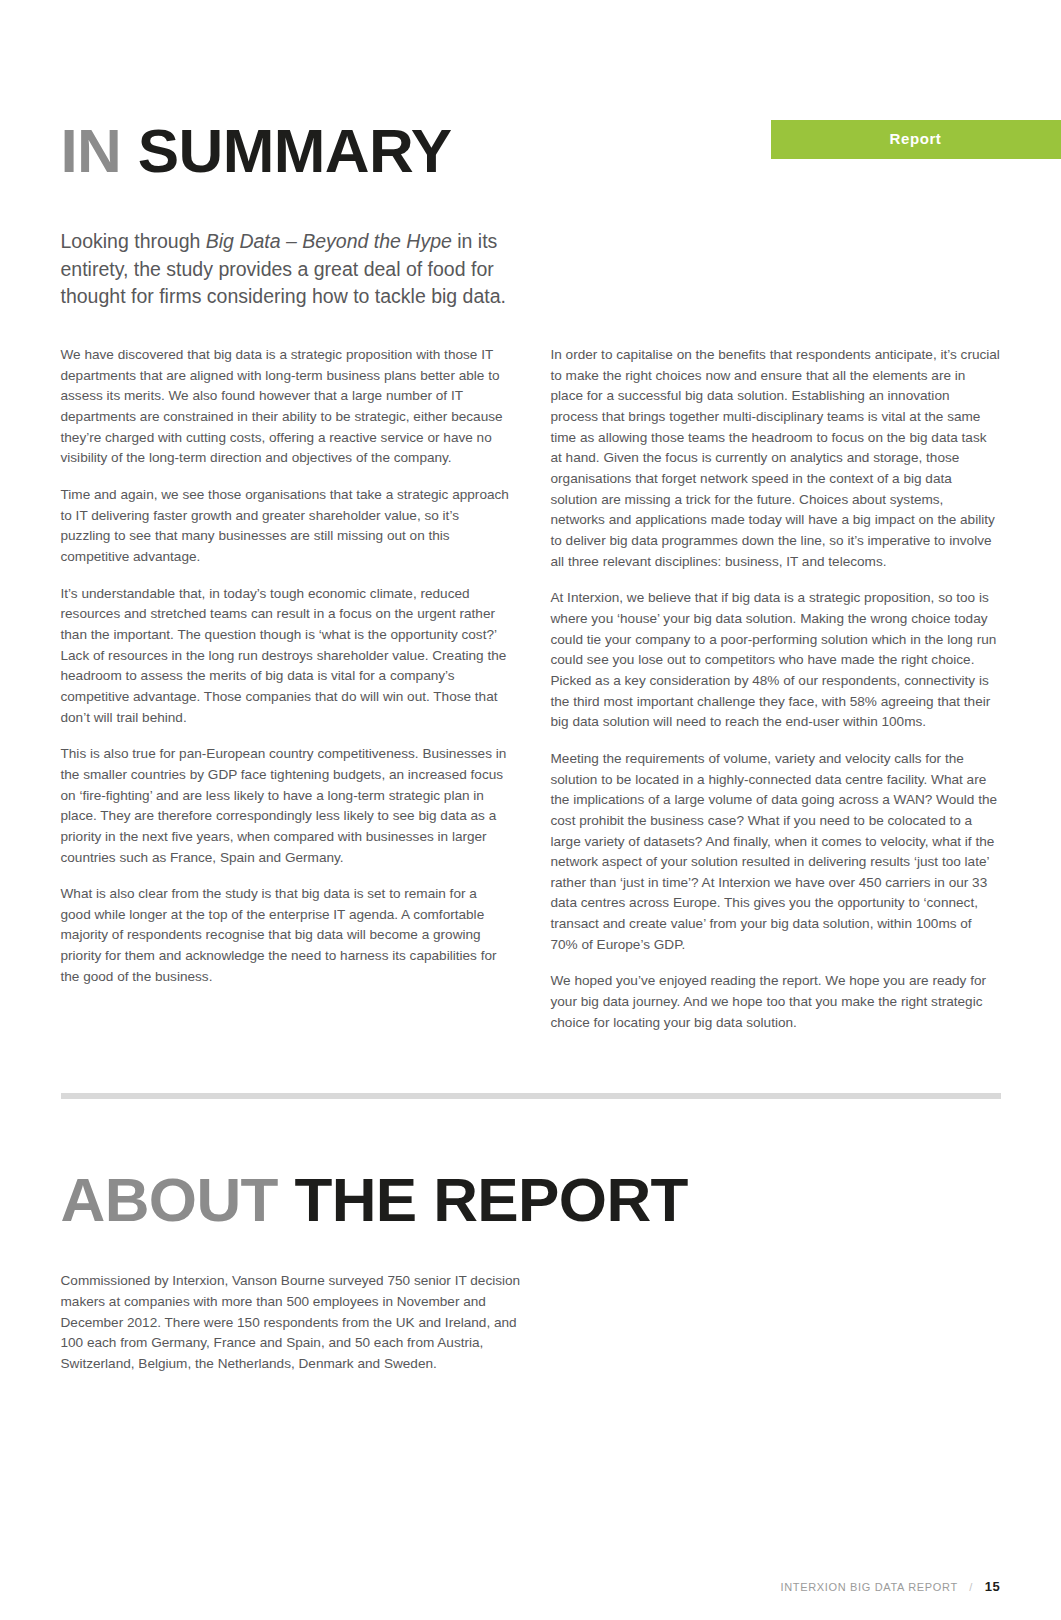Report
IN SUMMARY
Looking through Big Data – Beyond the Hype in its entirety, the study provides a great deal of food for thought for firms considering how to tackle big data.
We have discovered that big data is a strategic proposition with those IT departments that are aligned with long-term business plans better able to assess its merits. We also found however that a large number of IT departments are constrained in their ability to be strategic, either because they’re charged with cutting costs, offering a reactive service or have no visibility of the long-term direction and objectives of the company.
Time and again, we see those organisations that take a strategic approach to IT delivering faster growth and greater shareholder value, so it’s puzzling to see that many businesses are still missing out on this competitive advantage.
It’s understandable that, in today’s tough economic climate, reduced resources and stretched teams can result in a focus on the urgent rather than the important. The question though is ‘what is the opportunity cost?’ Lack of resources in the long run destroys shareholder value. Creating the headroom to assess the merits of big data is vital for a company’s competitive advantage. Those companies that do will win out. Those that don’t will trail behind.
This is also true for pan-European country competitiveness. Businesses in the smaller countries by GDP face tightening budgets, an increased focus on ‘fire-fighting’ and are less likely to have a long-term strategic plan in place. They are therefore correspondingly less likely to see big data as a priority in the next five years, when compared with businesses in larger countries such as France, Spain and Germany.
What is also clear from the study is that big data is set to remain for a good while longer at the top of the enterprise IT agenda. A comfortable majority of respondents recognise that big data will become a growing priority for them and acknowledge the need to harness its capabilities for the good of the business.
In order to capitalise on the benefits that respondents anticipate, it’s crucial to make the right choices now and ensure that all the elements are in place for a successful big data solution. Establishing an innovation process that brings together multi-disciplinary teams is vital at the same time as allowing those teams the headroom to focus on the big data task at hand. Given the focus is currently on analytics and storage, those organisations that forget network speed in the context of a big data solution are missing a trick for the future. Choices about systems, networks and applications made today will have a big impact on the ability to deliver big data programmes down the line, so it’s imperative to involve all three relevant disciplines: business, IT and telecoms.
At Interxion, we believe that if big data is a strategic proposition, so too is where you ‘house’ your big data solution. Making the wrong choice today could tie your company to a poor-performing solution which in the long run could see you lose out to competitors who have made the right choice. Picked as a key consideration by 48% of our respondents, connectivity is the third most important challenge they face, with 58% agreeing that their big data solution will need to reach the end-user within 100ms.
Meeting the requirements of volume, variety and velocity calls for the solution to be located in a highly-connected data centre facility. What are the implications of a large volume of data going across a WAN? Would the cost prohibit the business case? What if you need to be colocated to a large variety of datasets? And finally, when it comes to velocity, what if the network aspect of your solution resulted in delivering results ‘just too late’ rather than ‘just in time’? At Interxion we have over 450 carriers in our 33 data centres across Europe. This gives you the opportunity to ‘connect, transact and create value’ from your big data solution, within 100ms of 70% of Europe’s GDP.
We hoped you’ve enjoyed reading the report. We hope you are ready for your big data journey. And we hope too that you make the right strategic choice for locating your big data solution.
ABOUT THE REPORT
Commissioned by Interxion, Vanson Bourne surveyed 750 senior IT decision makers at companies with more than 500 employees in November and December 2012. There were 150 respondents from the UK and Ireland, and 100 each from Germany, France and Spain, and 50 each from Austria, Switzerland, Belgium, the Netherlands, Denmark and Sweden.
Interxion Big Data Report / 15